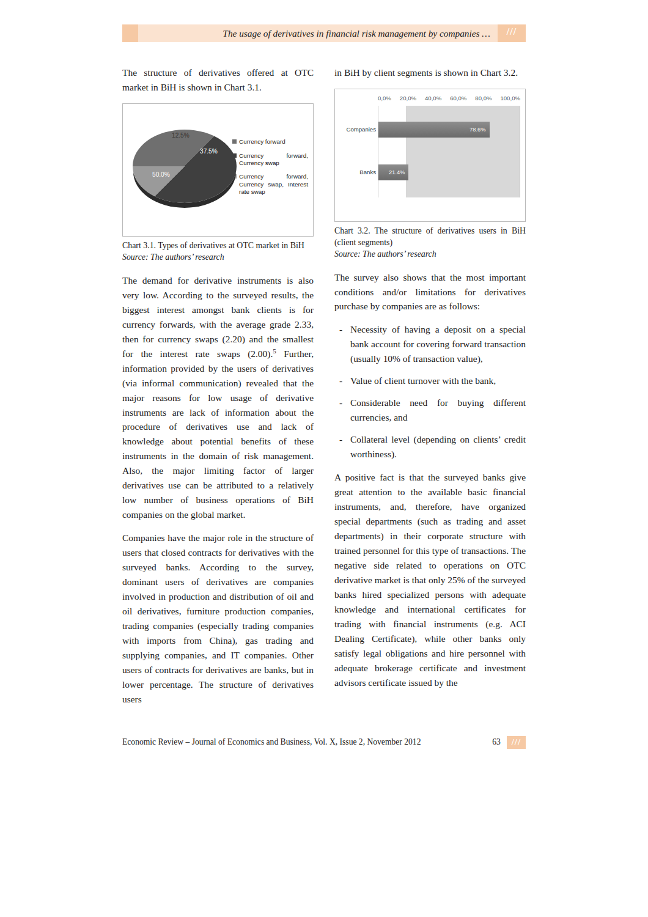The usage of derivatives in financial risk management by companies …
///
The structure of derivatives offered at OTC market in BiH is shown in Chart 3.1.
37.5%
50.0%
12.5%
Currency forward
Currency forward, Currency swap
Currency forward, Currency swap, Interest rate swap
Chart 3.1. Types of derivatives at OTC market in BiH Source: The authors’ research
The demand for derivative instruments is also very low. According to the surveyed results, the biggest interest amongst bank clients is for currency forwards, with the average grade 2.33, then for currency swaps (2.20) and the smallest for the interest rate swaps (2.00).5 Further, information provided by the users of derivatives (via informal communication) revealed that the major reasons for low usage of derivative instruments are lack of information about the procedure of derivatives use and lack of knowledge about potential benefits of these instruments in the domain of risk management. Also, the major limiting factor of larger derivatives use can be attributed to a relatively low number of business operations of BiH companies on the global market.
Companies have the major role in the structure of users that closed contracts for derivatives with the surveyed banks. According to the survey, dominant users of derivatives are companies involved in production and distribution of oil and oil derivatives, furniture production companies, trading companies (especially trading companies with imports from China), gas trading and supplying companies, and IT companies. Other users of contracts for derivatives are banks, but in lower percentage. The structure of derivatives users
in BiH by client segments is shown in Chart 3.2.
0,0% 20,0% 40,0% 60,0% 80,0% 100,0%
Companies
78.6%
Banks
21.4%
Chart 3.2. The structure of derivatives users in BiH (client segments) Source: The authors’ research
The survey also shows that the most important conditions and/or limitations for derivatives purchase by companies are as follows:
Necessity of having a deposit on a special bank account for covering forward transaction (usually 10% of transaction value),
Value of client turnover with the bank,
Considerable need for buying different currencies, and
Collateral level (depending on clients’ credit worthiness).
A positive fact is that the surveyed banks give great attention to the available basic financial instruments, and, therefore, have organized special departments (such as trading and asset departments) in their corporate structure with trained personnel for this type of transactions. The negative side related to operations on OTC derivative market is that only 25% of the surveyed banks hired specialized persons with adequate knowledge and international certificates for trading with financial instruments (e.g. ACI Dealing Certificate), while other banks only satisfy legal obligations and hire personnel with adequate brokerage certificate and investment advisors certificate issued by the
Economic Review – Journal of Economics and Business, Vol. X, Issue 2, November 2012
63
///